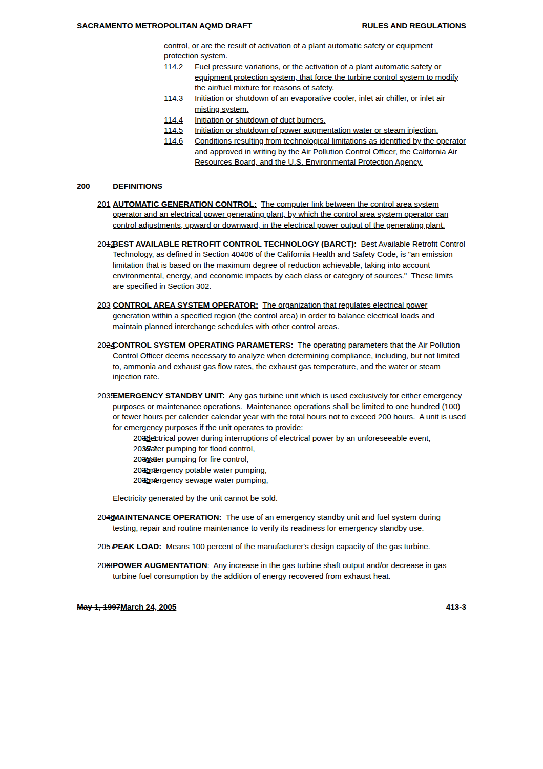SACRAMENTO METROPOLITAN AQMD DRAFT RULES AND REGULATIONS
control, or are the result of activation of a plant automatic safety or equipment protection system.
114.2
Fuel pressure variations, or the activation of a plant automatic safety or equipment protection system, that force the turbine control system to modify the air/fuel mixture for reasons of safety.
114.3
Initiation or shutdown of an evaporative cooler, inlet air chiller, or inlet air misting system.
114.4
Initiation or shutdown of duct burners.
114.5
Initiation or shutdown of power augmentation water or steam injection.
114.6
Conditions resulting from technological limitations as identified by the operator and approved in writing by the Air Pollution Control Officer, the California Air Resources Board, and the U.S. Environmental Protection Agency.
200
DEFINITIONS
201
AUTOMATIC GENERATION CONTROL: The computer link between the control area system operator and an electrical power generating plant, by which the control area system operator can control adjustments, upward or downward, in the electrical power output of the generating plant.
2012
BEST AVAILABLE RETROFIT CONTROL TECHNOLOGY (BARCT): Best Available Retrofit Control Technology, as defined in Section 40406 of the California Health and Safety Code, is "an emission limitation that is based on the maximum degree of reduction achievable, taking into account environmental, energy, and economic impacts by each class or category of sources." These limits are specified in Section 302.
203
CONTROL AREA SYSTEM OPERATOR: The organization that regulates electrical power generation within a specified region (the control area) in order to balance electrical loads and maintain planned interchange schedules with other control areas.
2024
CONTROL SYSTEM OPERATING PARAMETERS: The operating parameters that the Air Pollution Control Officer deems necessary to analyze when determining compliance, including, but not limited to, ammonia and exhaust gas flow rates, the exhaust gas temperature, and the water or steam injection rate.
2035
EMERGENCY STANDBY UNIT: Any gas turbine unit which is used exclusively for either emergency purposes or maintenance operations. Maintenance operations shall be limited to one hundred (100) or fewer hours per calender calendar year with the total hours not to exceed 200 hours. A unit is used for emergency purposes if the unit operates to provide:
2035.1
Electrical power during interruptions of electrical power by an unforeseeable event,
2035.2
Water pumping for flood control,
2035.3
Water pumping for fire control,
2035.3
Emergency potable water pumping,
2035.4
Emergency sewage water pumping,
Electricity generated by the unit cannot be sold.
2046
MAINTENANCE OPERATION: The use of an emergency standby unit and fuel system during testing, repair and routine maintenance to verify its readiness for emergency standby use.
2057
PEAK LOAD: Means 100 percent of the manufacturer's design capacity of the gas turbine.
2068
POWER AUGMENTATION: Any increase in the gas turbine shaft output and/or decrease in gas turbine fuel consumption by the addition of energy recovered from exhaust heat.
May 1, 1997March 24, 2005 413-3